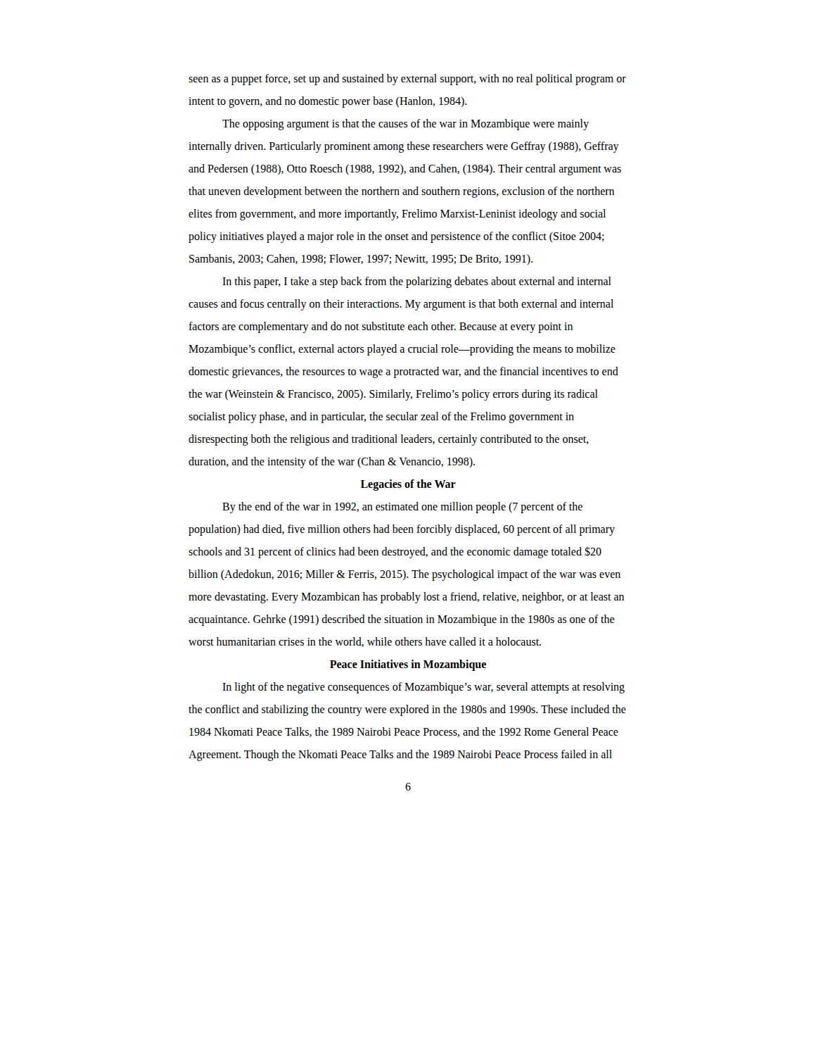seen as a puppet force, set up and sustained by external support, with no real political program or intent to govern, and no domestic power base (Hanlon, 1984).
The opposing argument is that the causes of the war in Mozambique were mainly internally driven. Particularly prominent among these researchers were Geffray (1988), Geffray and Pedersen (1988), Otto Roesch (1988, 1992), and Cahen, (1984). Their central argument was that uneven development between the northern and southern regions, exclusion of the northern elites from government, and more importantly, Frelimo Marxist-Leninist ideology and social policy initiatives played a major role in the onset and persistence of the conflict (Sitoe 2004; Sambanis, 2003; Cahen, 1998; Flower, 1997; Newitt, 1995; De Brito, 1991).
In this paper, I take a step back from the polarizing debates about external and internal causes and focus centrally on their interactions. My argument is that both external and internal factors are complementary and do not substitute each other. Because at every point in Mozambique’s conflict, external actors played a crucial role—providing the means to mobilize domestic grievances, the resources to wage a protracted war, and the financial incentives to end the war (Weinstein & Francisco, 2005). Similarly, Frelimo’s policy errors during its radical socialist policy phase, and in particular, the secular zeal of the Frelimo government in disrespecting both the religious and traditional leaders, certainly contributed to the onset, duration, and the intensity of the war (Chan & Venancio, 1998).
Legacies of the War
By the end of the war in 1992, an estimated one million people (7 percent of the population) had died, five million others had been forcibly displaced, 60 percent of all primary schools and 31 percent of clinics had been destroyed, and the economic damage totaled $20 billion (Adedokun, 2016; Miller & Ferris, 2015). The psychological impact of the war was even more devastating. Every Mozambican has probably lost a friend, relative, neighbor, or at least an acquaintance. Gehrke (1991) described the situation in Mozambique in the 1980s as one of the worst humanitarian crises in the world, while others have called it a holocaust.
Peace Initiatives in Mozambique
In light of the negative consequences of Mozambique’s war, several attempts at resolving the conflict and stabilizing the country were explored in the 1980s and 1990s. These included the 1984 Nkomati Peace Talks, the 1989 Nairobi Peace Process, and the 1992 Rome General Peace Agreement. Though the Nkomati Peace Talks and the 1989 Nairobi Peace Process failed in all
6